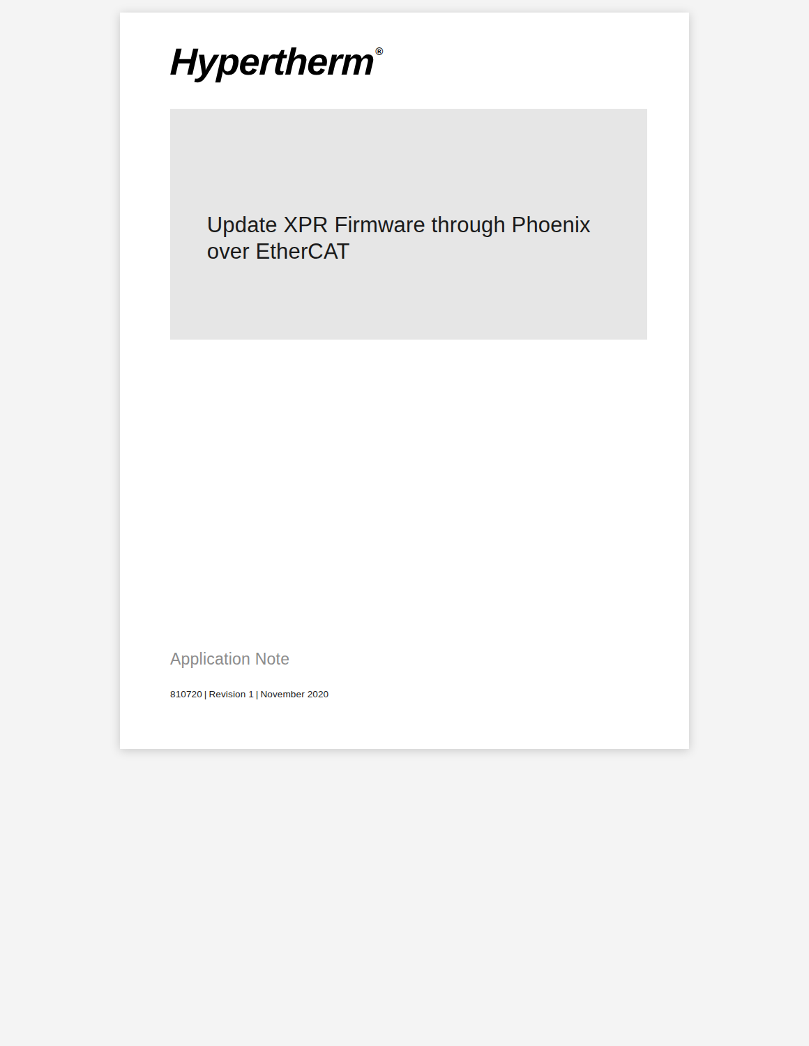Hypertherm®
Update XPR Firmware through Phoenix over EtherCAT
Application Note
810720|Revision 1|November 2020